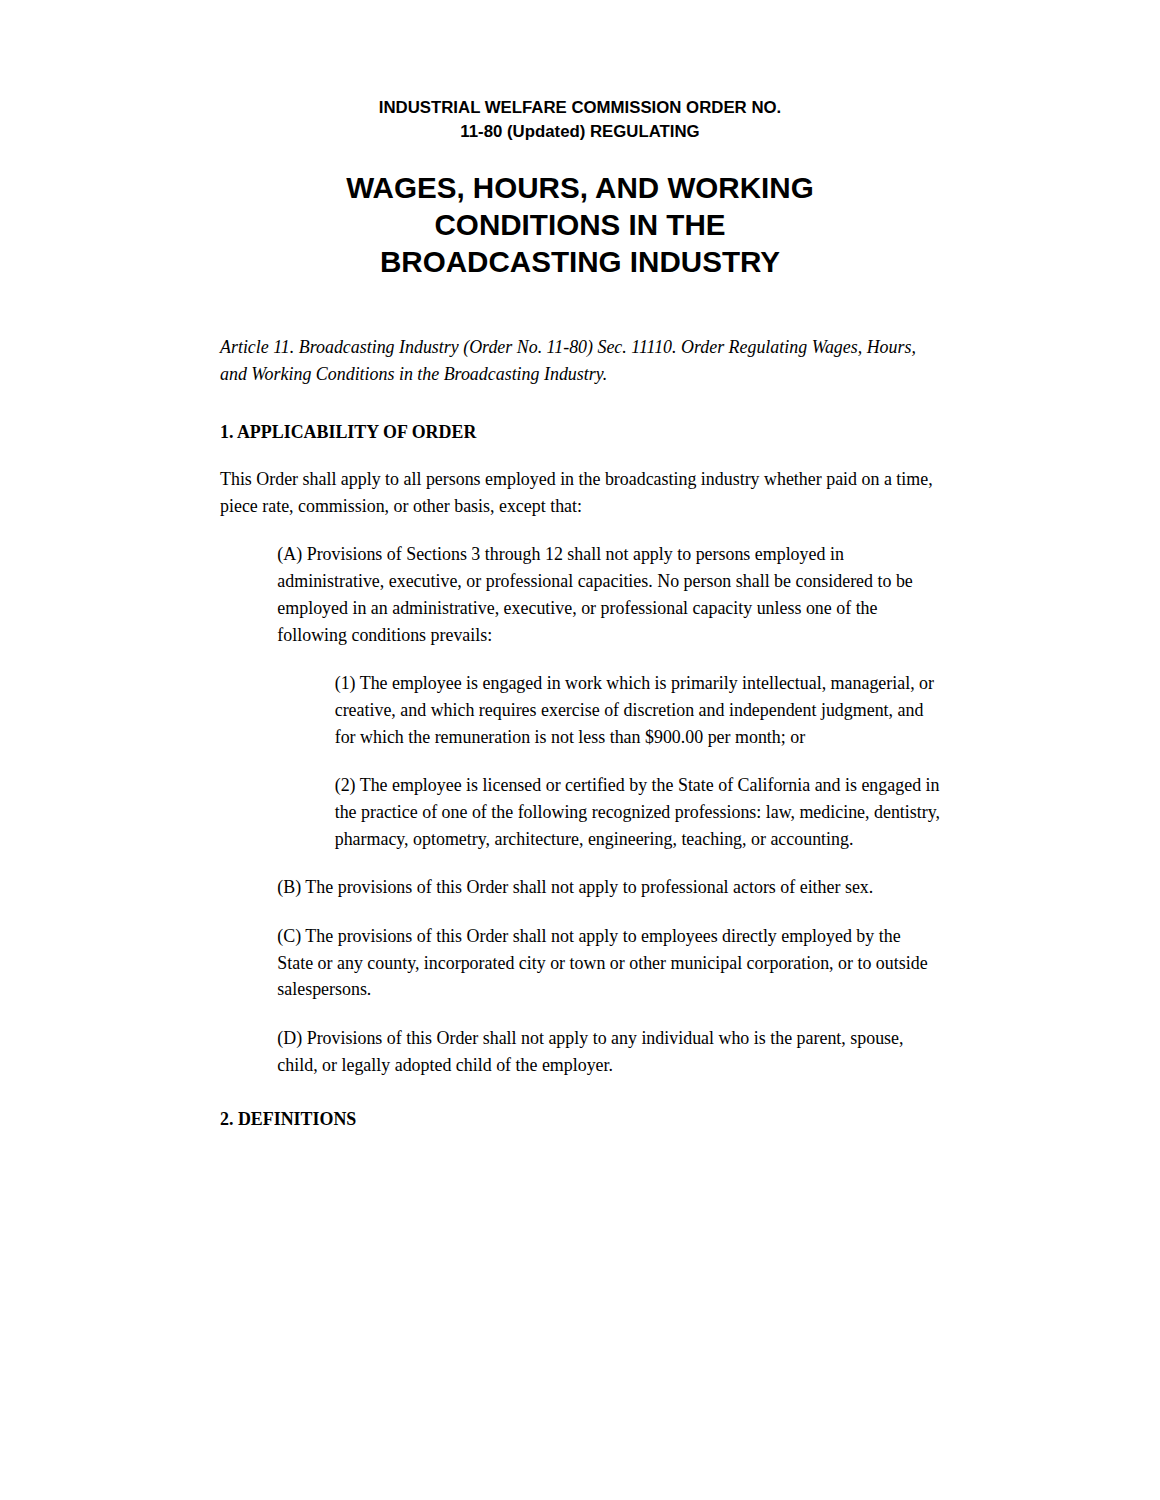INDUSTRIAL WELFARE COMMISSION ORDER NO.
11-80 (Updated) REGULATING
WAGES, HOURS, AND WORKING
CONDITIONS IN THE
BROADCASTING INDUSTRY
Article 11. Broadcasting Industry (Order No. 11-80) Sec. 11110. Order Regulating Wages, Hours, and Working Conditions in the Broadcasting Industry.
1. APPLICABILITY OF ORDER
This Order shall apply to all persons employed in the broadcasting industry whether paid on a time, piece rate, commission, or other basis, except that:
(A) Provisions of Sections 3 through 12 shall not apply to persons employed in administrative, executive, or professional capacities. No person shall be considered to be employed in an administrative, executive, or professional capacity unless one of the following conditions prevails:
(1) The employee is engaged in work which is primarily intellectual, managerial, or creative, and which requires exercise of discretion and independent judgment, and for which the remuneration is not less than $900.00 per month; or
(2) The employee is licensed or certified by the State of California and is engaged in the practice of one of the following recognized professions: law, medicine, dentistry, pharmacy, optometry, architecture, engineering, teaching, or accounting.
(B) The provisions of this Order shall not apply to professional actors of either sex.
(C) The provisions of this Order shall not apply to employees directly employed by the State or any county, incorporated city or town or other municipal corporation, or to outside salespersons.
(D) Provisions of this Order shall not apply to any individual who is the parent, spouse, child, or legally adopted child of the employer.
2. DEFINITIONS